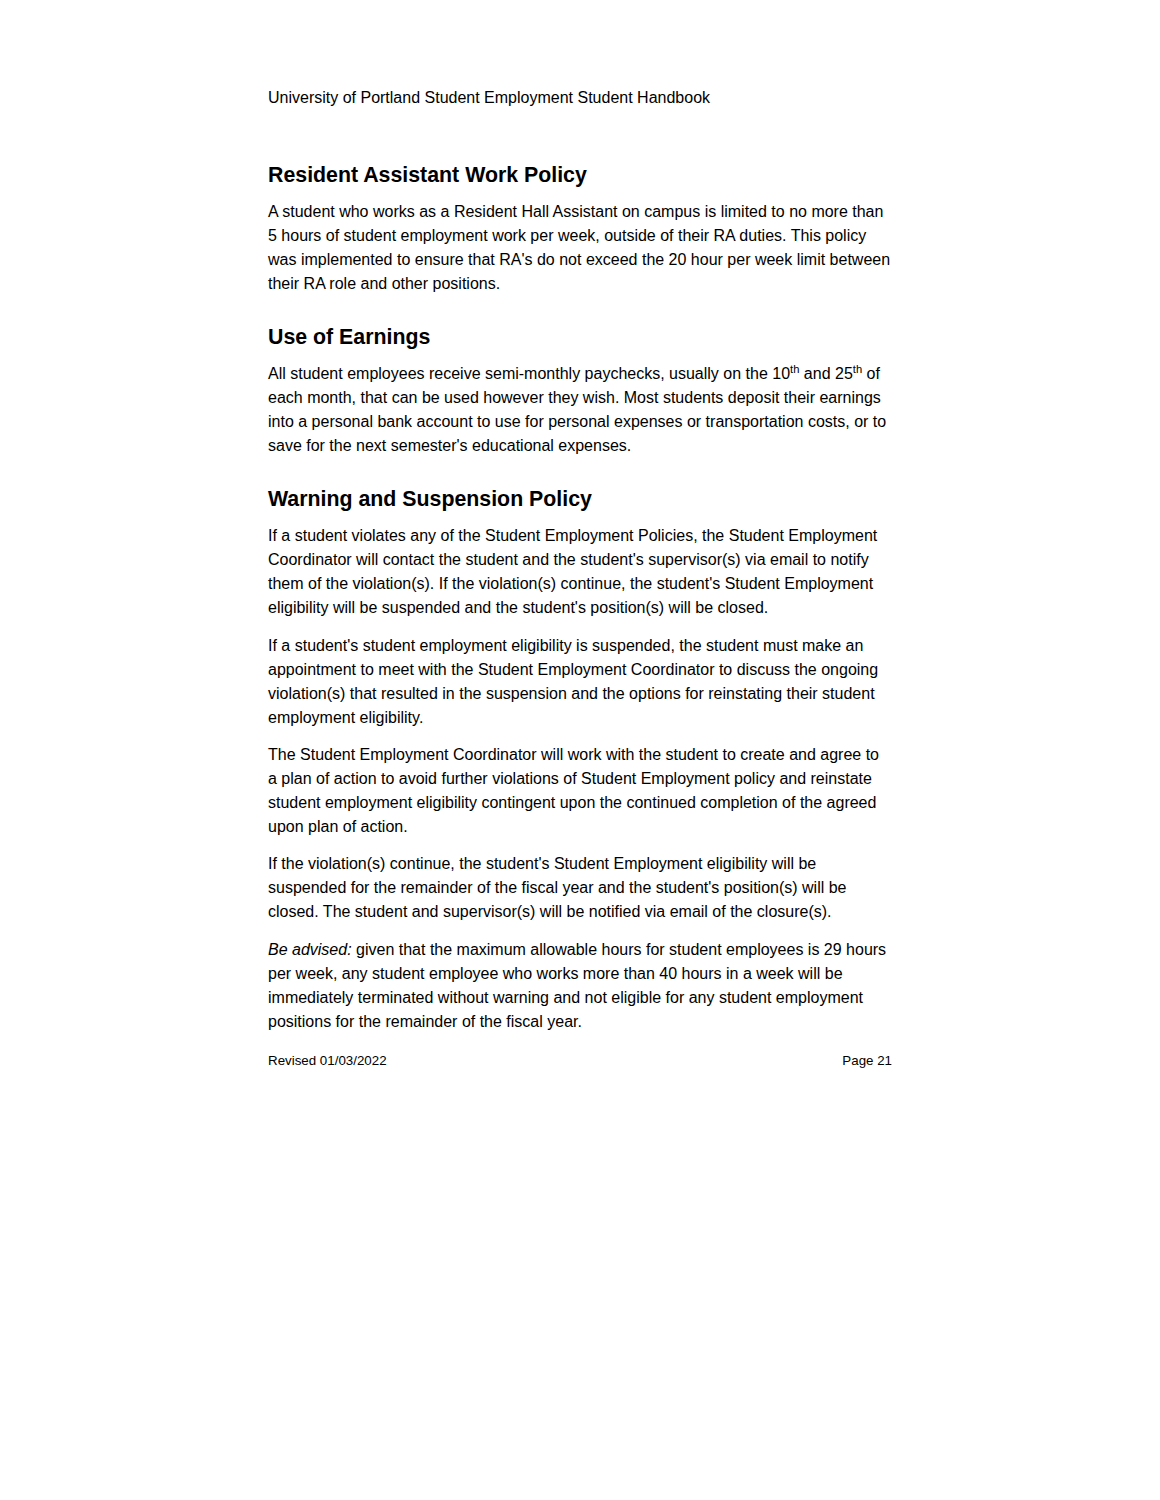University of Portland Student Employment Student Handbook
Resident Assistant Work Policy
A student who works as a Resident Hall Assistant on campus is limited to no more than 5 hours of student employment work per week, outside of their RA duties. This policy was implemented to ensure that RA's do not exceed the 20 hour per week limit between their RA role and other positions.
Use of Earnings
All student employees receive semi-monthly paychecks, usually on the 10th and 25th of each month, that can be used however they wish. Most students deposit their earnings into a personal bank account to use for personal expenses or transportation costs, or to save for the next semester's educational expenses.
Warning and Suspension Policy
If a student violates any of the Student Employment Policies, the Student Employment Coordinator will contact the student and the student's supervisor(s) via email to notify them of the violation(s). If the violation(s) continue, the student's Student Employment eligibility will be suspended and the student's position(s) will be closed.
If a student's student employment eligibility is suspended, the student must make an appointment to meet with the Student Employment Coordinator to discuss the ongoing violation(s) that resulted in the suspension and the options for reinstating their student employment eligibility.
The Student Employment Coordinator will work with the student to create and agree to a plan of action to avoid further violations of Student Employment policy and reinstate student employment eligibility contingent upon the continued completion of the agreed upon plan of action.
If the violation(s) continue, the student's Student Employment eligibility will be suspended for the remainder of the fiscal year and the student's position(s) will be closed. The student and supervisor(s) will be notified via email of the closure(s).
Be advised: given that the maximum allowable hours for student employees is 29 hours per week, any student employee who works more than 40 hours in a week will be immediately terminated without warning and not eligible for any student employment positions for the remainder of the fiscal year.
Revised 01/03/2022 Page 21